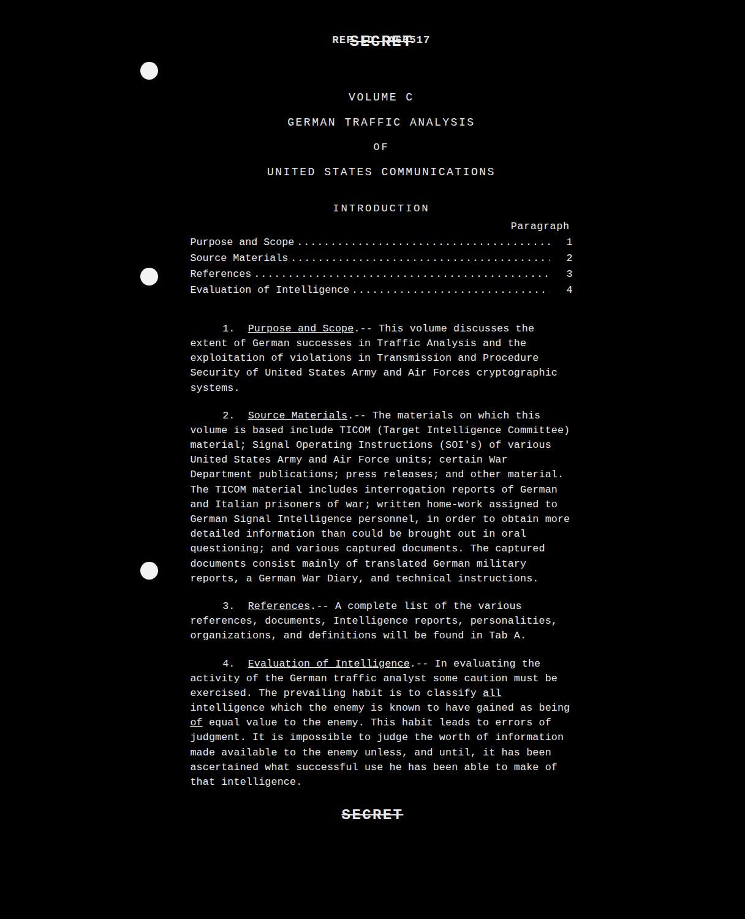REF ID: A66517 SECRET
VOLUME C
GERMAN TRAFFIC ANALYSIS
OF
UNITED STATES COMMUNICATIONS
INTRODUCTION
Paragraph
Purpose and Scope.................................................. 1
Source Materials.................................................. 2
References.................................................. 3
Evaluation of Intelligence.................................................. 4
1. Purpose and Scope.-- This volume discusses the extent of German successes in Traffic Analysis and the exploitation of violations in Transmission and Procedure Security of United States Army and Air Forces cryptographic systems.
2. Source Materials.-- The materials on which this volume is based include TICOM (Target Intelligence Committee) material; Signal Operating Instructions (SOI's) of various United States Army and Air Force units; certain War Department publications; press releases; and other material. The TICOM material includes interrogation reports of German and Italian prisoners of war; written home-work assigned to German Signal Intelligence personnel, in order to obtain more detailed information than could be brought out in oral questioning; and various captured documents. The captured documents consist mainly of translated German military reports, a German War Diary, and technical instructions.
3. References.-- A complete list of the various references, documents, Intelligence reports, personalities, organizations, and definitions will be found in Tab A.
4. Evaluation of Intelligence.-- In evaluating the activity of the German traffic analyst some caution must be exercised. The prevailing habit is to classify all intelligence which the enemy is known to have gained as being of equal value to the enemy. This habit leads to errors of judgment. It is impossible to judge the worth of information made available to the enemy unless, and until, it has been ascertained what successful use he has been able to make of that intelligence.
SECRET